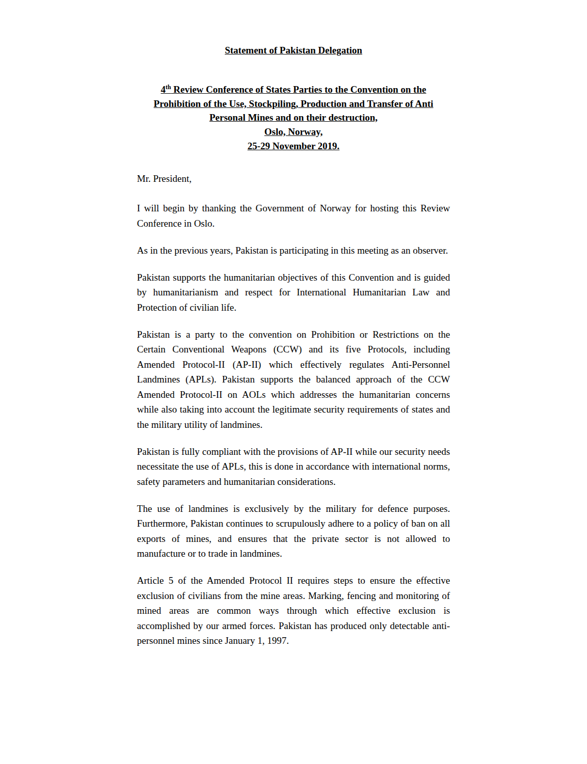Statement of Pakistan Delegation
4th Review Conference of States Parties to the Convention on the Prohibition of the Use, Stockpiling, Production and Transfer of Anti Personal Mines and on their destruction,
Oslo, Norway,
25-29 November 2019.
Mr. President,
I will begin by thanking the Government of Norway for hosting this Review Conference in Oslo.
As in the previous years, Pakistan is participating in this meeting as an observer.
Pakistan supports the humanitarian objectives of this Convention and is guided by humanitarianism and respect for International Humanitarian Law and Protection of civilian life.
Pakistan is a party to the convention on Prohibition or Restrictions on the Certain Conventional Weapons (CCW) and its five Protocols, including Amended Protocol-II (AP-II) which effectively regulates Anti-Personnel Landmines (APLs). Pakistan supports the balanced approach of the CCW Amended Protocol-II on AOLs which addresses the humanitarian concerns while also taking into account the legitimate security requirements of states and the military utility of landmines.
Pakistan is fully compliant with the provisions of AP-II while our security needs necessitate the use of APLs, this is done in accordance with international norms, safety parameters and humanitarian considerations.
The use of landmines is exclusively by the military for defence purposes. Furthermore, Pakistan continues to scrupulously adhere to a policy of ban on all exports of mines, and ensures that the private sector is not allowed to manufacture or to trade in landmines.
Article 5 of the Amended Protocol II requires steps to ensure the effective exclusion of civilians from the mine areas. Marking, fencing and monitoring of mined areas are common ways through which effective exclusion is accomplished by our armed forces. Pakistan has produced only detectable anti-personnel mines since January 1, 1997.